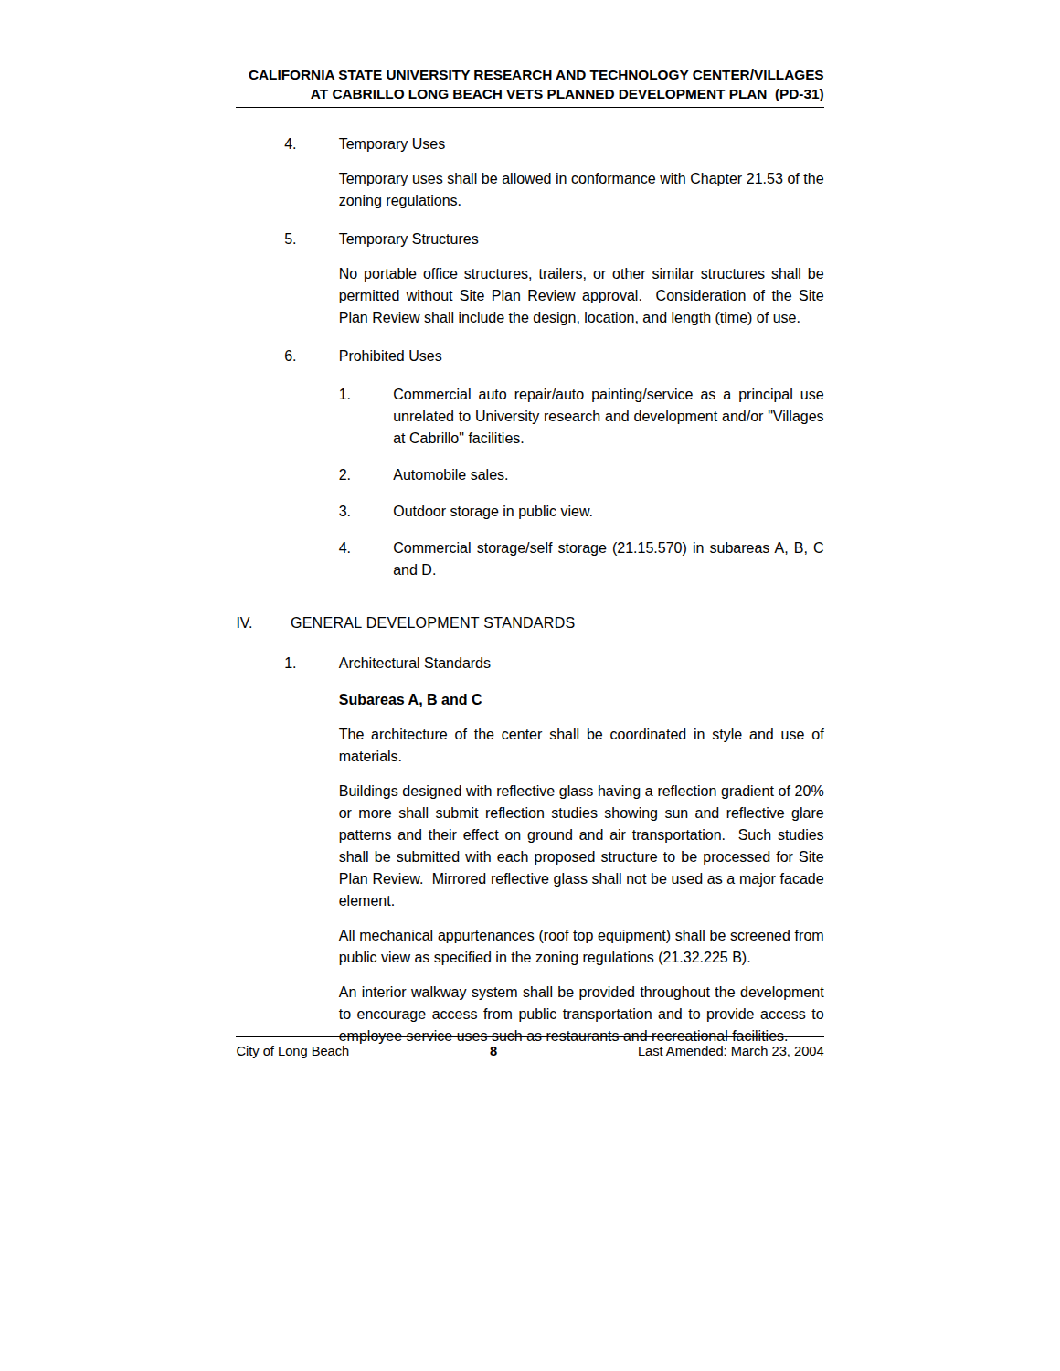CALIFORNIA STATE UNIVERSITY RESEARCH AND TECHNOLOGY CENTER/VILLAGES
AT CABRILLO LONG BEACH VETS PLANNED DEVELOPMENT PLAN (PD-31)
4.
Temporary Uses
Temporary uses shall be allowed in conformance with Chapter 21.53 of the zoning regulations.
5.
Temporary Structures
No portable office structures, trailers, or other similar structures shall be permitted without Site Plan Review approval. Consideration of the Site Plan Review shall include the design, location, and length (time) of use.
6.
Prohibited Uses
1.
Commercial auto repair/auto painting/service as a principal use unrelated to University research and development and/or "Villages at Cabrillo" facilities.
2.
Automobile sales.
3.
Outdoor storage in public view.
4.
Commercial storage/self storage (21.15.570) in subareas A, B, C and D.
IV.
GENERAL DEVELOPMENT STANDARDS
1.
Architectural Standards
Subareas A, B and C
The architecture of the center shall be coordinated in style and use of materials.
Buildings designed with reflective glass having a reflection gradient of 20% or more shall submit reflection studies showing sun and reflective glare patterns and their effect on ground and air transportation. Such studies shall be submitted with each proposed structure to be processed for Site Plan Review. Mirrored reflective glass shall not be used as a major facade element.
All mechanical appurtenances (roof top equipment) shall be screened from public view as specified in the zoning regulations (21.32.225 B).
An interior walkway system shall be provided throughout the development to encourage access from public transportation and to provide access to employee service uses such as restaurants and recreational facilities.
City of Long Beach 8 Last Amended: March 23, 2004